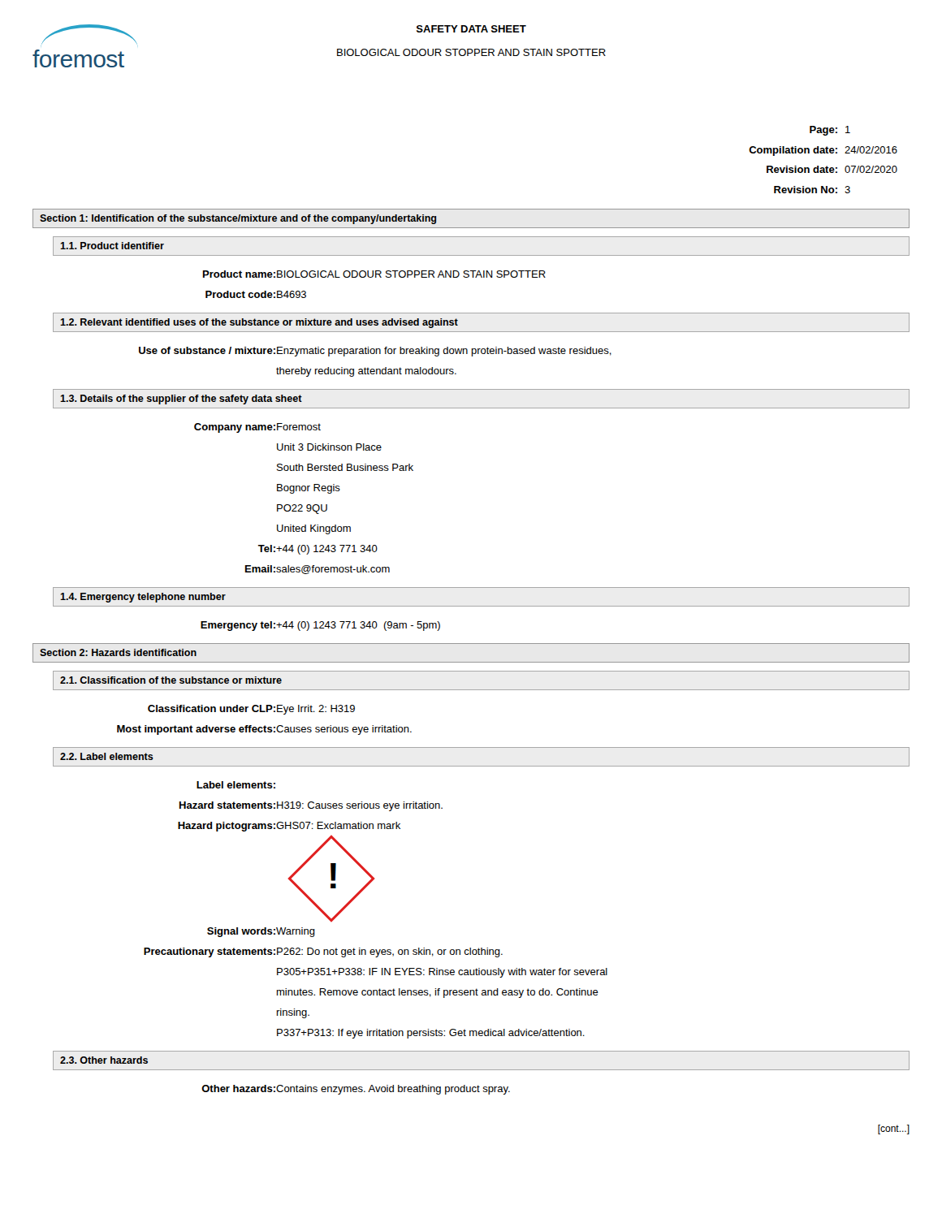foremost
SAFETY DATA SHEET
BIOLOGICAL ODOUR STOPPER AND STAIN SPOTTER
Page: 1
Compilation date: 24/02/2016
Revision date: 07/02/2020
Revision No: 3
Section 1: Identification of the substance/mixture and of the company/undertaking
1.1. Product identifier
| Product name: | BIOLOGICAL ODOUR STOPPER AND STAIN SPOTTER |
| Product code: | B4693 |
1.2. Relevant identified uses of the substance or mixture and uses advised against
| Use of substance / mixture: | Enzymatic preparation for breaking down protein-based waste residues, |
| | thereby reducing attendant malodours. |
1.3. Details of the supplier of the safety data sheet
| Company name: | Foremost |
| | Unit 3 Dickinson Place |
| | South Bersted Business Park |
| | Bognor Regis |
| | PO22 9QU |
| | United Kingdom |
| Tel: | +44 (0) 1243 771 340 |
| Email: | sales@foremost-uk.com |
1.4. Emergency telephone number
| Emergency tel: | +44 (0) 1243 771 340 (9am - 5pm) |
Section 2: Hazards identification
2.1. Classification of the substance or mixture
| Classification under CLP: | Eye Irrit. 2: H319 |
| Most important adverse effects: | Causes serious eye irritation. |
2.2. Label elements
| Label elements: | |
| Hazard statements: | H319: Causes serious eye irritation. |
| Hazard pictograms: | GHS07: Exclamation mark |
| | ! |
| Signal words: | Warning |
| Precautionary statements: | P262: Do not get in eyes, on skin, or on clothing. |
| | P305+P351+P338: IF IN EYES: Rinse cautiously with water for several |
| | minutes. Remove contact lenses, if present and easy to do. Continue |
| | rinsing. |
| | P337+P313: If eye irritation persists: Get medical advice/attention. |
2.3. Other hazards
| Other hazards: | Contains enzymes. Avoid breathing product spray. |
[cont...]